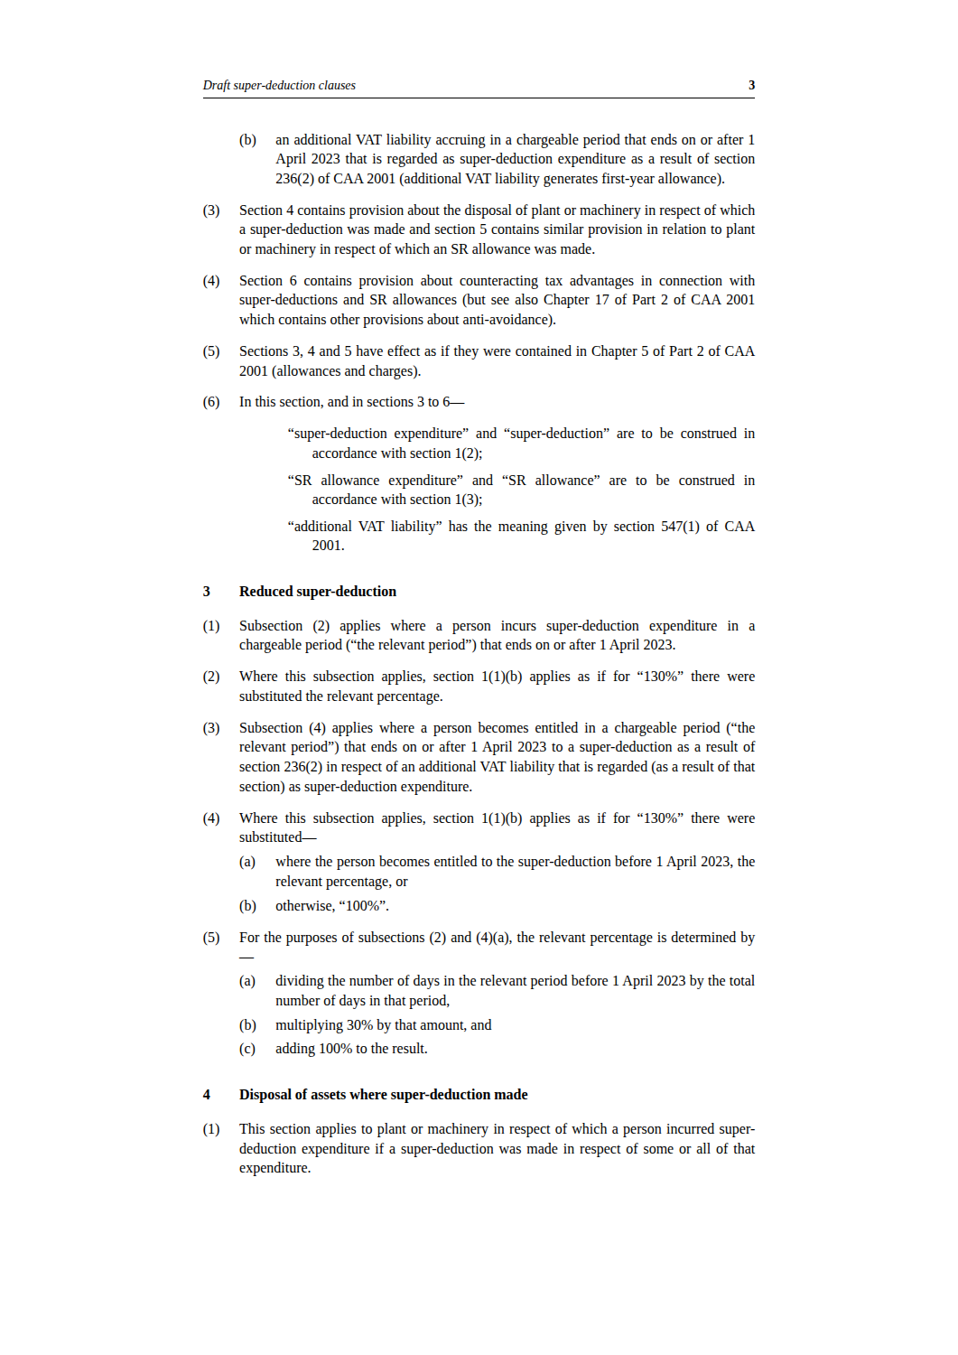Draft super-deduction clauses 3
(b) an additional VAT liability accruing in a chargeable period that ends on or after 1 April 2023 that is regarded as super-deduction expenditure as a result of section 236(2) of CAA 2001 (additional VAT liability generates first-year allowance).
(3) Section 4 contains provision about the disposal of plant or machinery in respect of which a super-deduction was made and section 5 contains similar provision in relation to plant or machinery in respect of which an SR allowance was made.
(4) Section 6 contains provision about counteracting tax advantages in connection with super-deductions and SR allowances (but see also Chapter 17 of Part 2 of CAA 2001 which contains other provisions about anti-avoidance).
(5) Sections 3, 4 and 5 have effect as if they were contained in Chapter 5 of Part 2 of CAA 2001 (allowances and charges).
(6) In this section, and in sections 3 to 6—
“super-deduction expenditure” and “super-deduction” are to be construed in accordance with section 1(2);
“SR allowance expenditure” and “SR allowance” are to be construed in accordance with section 1(3);
“additional VAT liability” has the meaning given by section 547(1) of CAA 2001.
3 Reduced super-deduction
(1) Subsection (2) applies where a person incurs super-deduction expenditure in a chargeable period (“the relevant period”) that ends on or after 1 April 2023.
(2) Where this subsection applies, section 1(1)(b) applies as if for “130%” there were substituted the relevant percentage.
(3) Subsection (4) applies where a person becomes entitled in a chargeable period (“the relevant period”) that ends on or after 1 April 2023 to a super-deduction as a result of section 236(2) in respect of an additional VAT liability that is regarded (as a result of that section) as super-deduction expenditure.
(4) Where this subsection applies, section 1(1)(b) applies as if for “130%” there were substituted—
(a) where the person becomes entitled to the super-deduction before 1 April 2023, the relevant percentage, or
(b) otherwise, “100%”.
(5) For the purposes of subsections (2) and (4)(a), the relevant percentage is determined by—
(a) dividing the number of days in the relevant period before 1 April 2023 by the total number of days in that period,
(b) multiplying 30% by that amount, and
(c) adding 100% to the result.
4 Disposal of assets where super-deduction made
(1) This section applies to plant or machinery in respect of which a person incurred super-deduction expenditure if a super-deduction was made in respect of some or all of that expenditure.